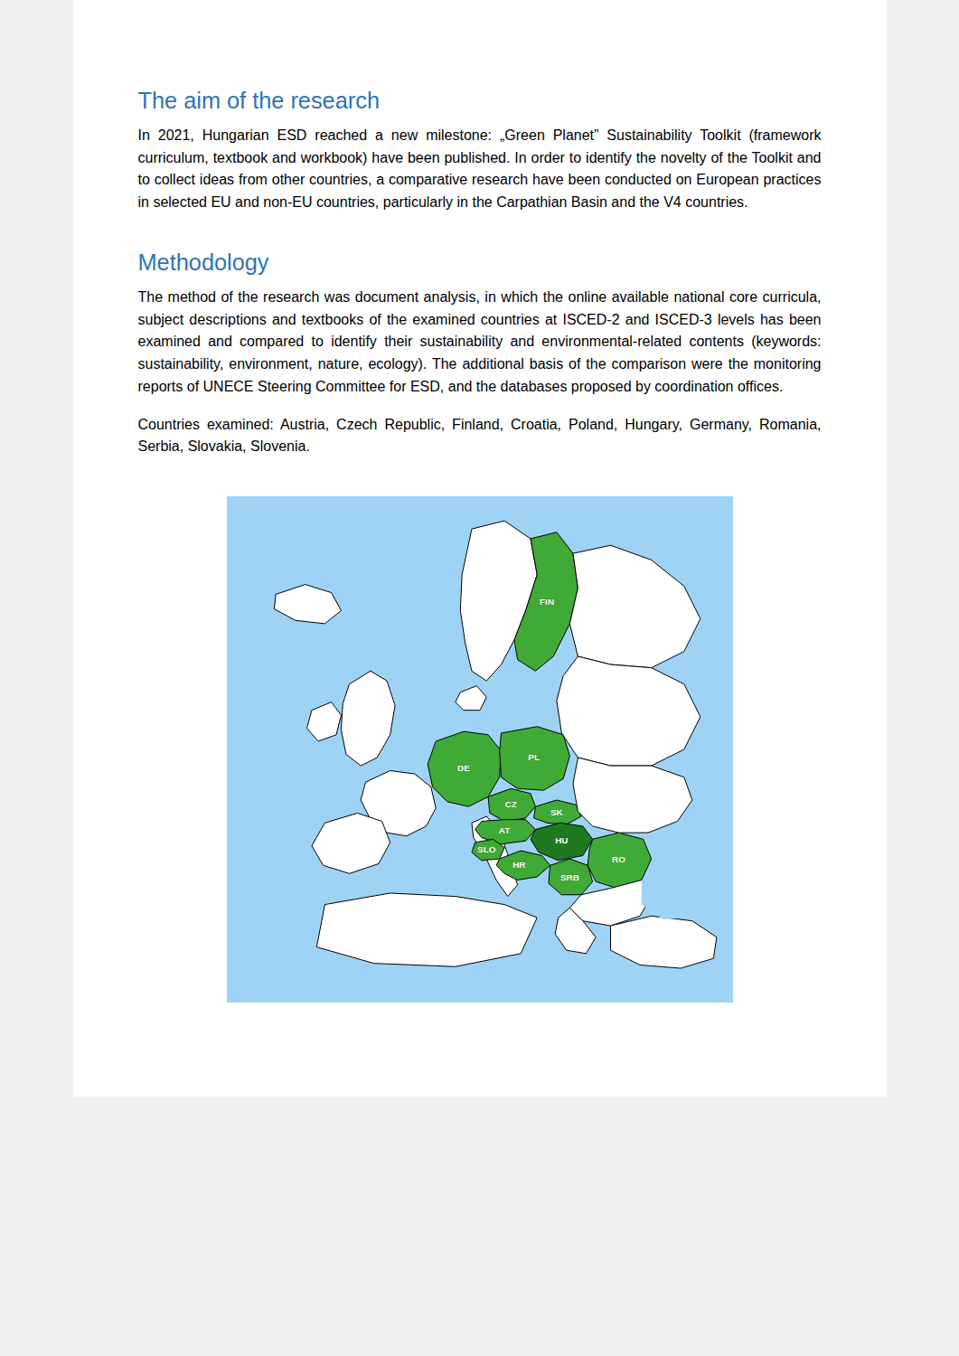The aim of the research
In 2021, Hungarian ESD reached a new milestone: „Green Planet” Sustainability Toolkit (framework curriculum, textbook and workbook) have been published. In order to identify the novelty of the Toolkit and to collect ideas from other countries, a comparative research have been conducted on European practices in selected EU and non-EU countries, particularly in the Carpathian Basin and the V4 countries.
Methodology
The method of the research was document analysis, in which the online available national core curricula, subject descriptions and textbooks of the examined countries at ISCED-2 and ISCED-3 levels has been examined and compared to identify their sustainability and environmental-related contents (keywords: sustainability, environment, nature, ecology). The additional basis of the comparison were the monitoring reports of UNECE Steering Committee for ESD, and the databases proposed by coordination offices.
Countries examined: Austria, Czech Republic, Finland, Croatia, Poland, Hungary, Germany, Romania, Serbia, Slovakia, Slovenia.
FIN DE PL CZ SK AT HU SLO HR SRB RO